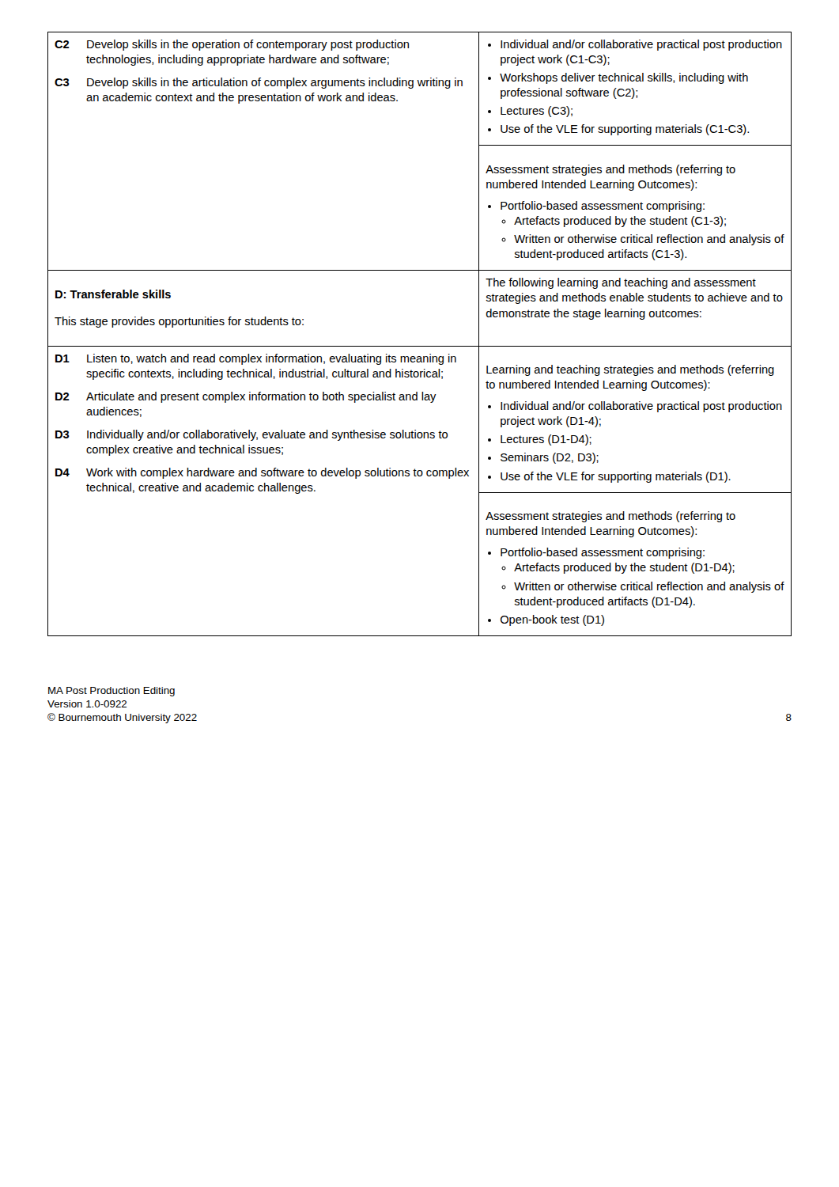| C2 Develop skills in the operation of contemporary post production technologies, including appropriate hardware and software; C3 Develop skills in the articulation of complex arguments including writing in an academic context and the presentation of work and ideas. | Individual and/or collaborative practical post production project work (C1-C3); Workshops deliver technical skills, including with professional software (C2); Lectures (C3); Use of the VLE for supporting materials (C1-C3). |
| Assessment strategies and methods (referring to numbered Intended Learning Outcomes): Portfolio-based assessment comprising: Artefacts produced by the student (C1-3); Written or otherwise critical reflection and analysis of student-produced artifacts (C1-3). |
| D: Transferable skills This stage provides opportunities for students to: | The following learning and teaching and assessment strategies and methods enable students to achieve and to demonstrate the stage learning outcomes: |
| D1 Listen to, watch and read complex information, evaluating its meaning in specific contexts, including technical, industrial, cultural and historical; D2 Articulate and present complex information to both specialist and lay audiences; D3 Individually and/or collaboratively, evaluate and synthesise solutions to complex creative and technical issues; D4 Work with complex hardware and software to develop solutions to complex technical, creative and academic challenges. | Learning and teaching strategies and methods (referring to numbered Intended Learning Outcomes): Individual and/or collaborative practical post production project work (D1-4); Lectures (D1-D4); Seminars (D2, D3); Use of the VLE for supporting materials (D1). |
| Assessment strategies and methods (referring to numbered Intended Learning Outcomes): Portfolio-based assessment comprising: Artefacts produced by the student (D1-D4); Written or otherwise critical reflection and analysis of student-produced artifacts (D1-D4). Open-book test (D1) |
MA Post Production Editing
Version 1.0-0922
© Bournemouth University 2022 8